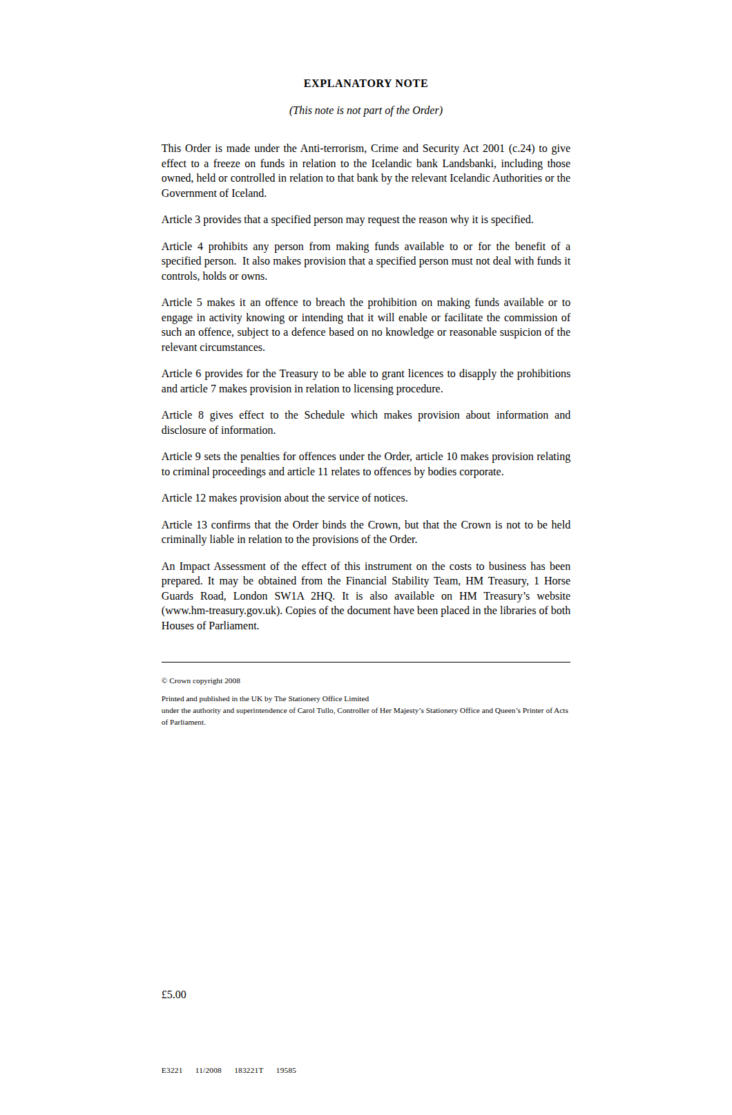EXPLANATORY NOTE
(This note is not part of the Order)
This Order is made under the Anti-terrorism, Crime and Security Act 2001 (c.24) to give effect to a freeze on funds in relation to the Icelandic bank Landsbanki, including those owned, held or controlled in relation to that bank by the relevant Icelandic Authorities or the Government of Iceland.
Article 3 provides that a specified person may request the reason why it is specified.
Article 4 prohibits any person from making funds available to or for the benefit of a specified person. It also makes provision that a specified person must not deal with funds it controls, holds or owns.
Article 5 makes it an offence to breach the prohibition on making funds available or to engage in activity knowing or intending that it will enable or facilitate the commission of such an offence, subject to a defence based on no knowledge or reasonable suspicion of the relevant circumstances.
Article 6 provides for the Treasury to be able to grant licences to disapply the prohibitions and article 7 makes provision in relation to licensing procedure.
Article 8 gives effect to the Schedule which makes provision about information and disclosure of information.
Article 9 sets the penalties for offences under the Order, article 10 makes provision relating to criminal proceedings and article 11 relates to offences by bodies corporate.
Article 12 makes provision about the service of notices.
Article 13 confirms that the Order binds the Crown, but that the Crown is not to be held criminally liable in relation to the provisions of the Order.
An Impact Assessment of the effect of this instrument on the costs to business has been prepared. It may be obtained from the Financial Stability Team, HM Treasury, 1 Horse Guards Road, London SW1A 2HQ. It is also available on HM Treasury’s website (www.hm-treasury.gov.uk). Copies of the document have been placed in the libraries of both Houses of Parliament.
© Crown copyright 2008
Printed and published in the UK by The Stationery Office Limited
under the authority and superintendence of Carol Tullo, Controller of Her Majesty’s Stationery Office and Queen’s Printer of Acts of Parliament.
£5.00
E322111/2008183221T 19585